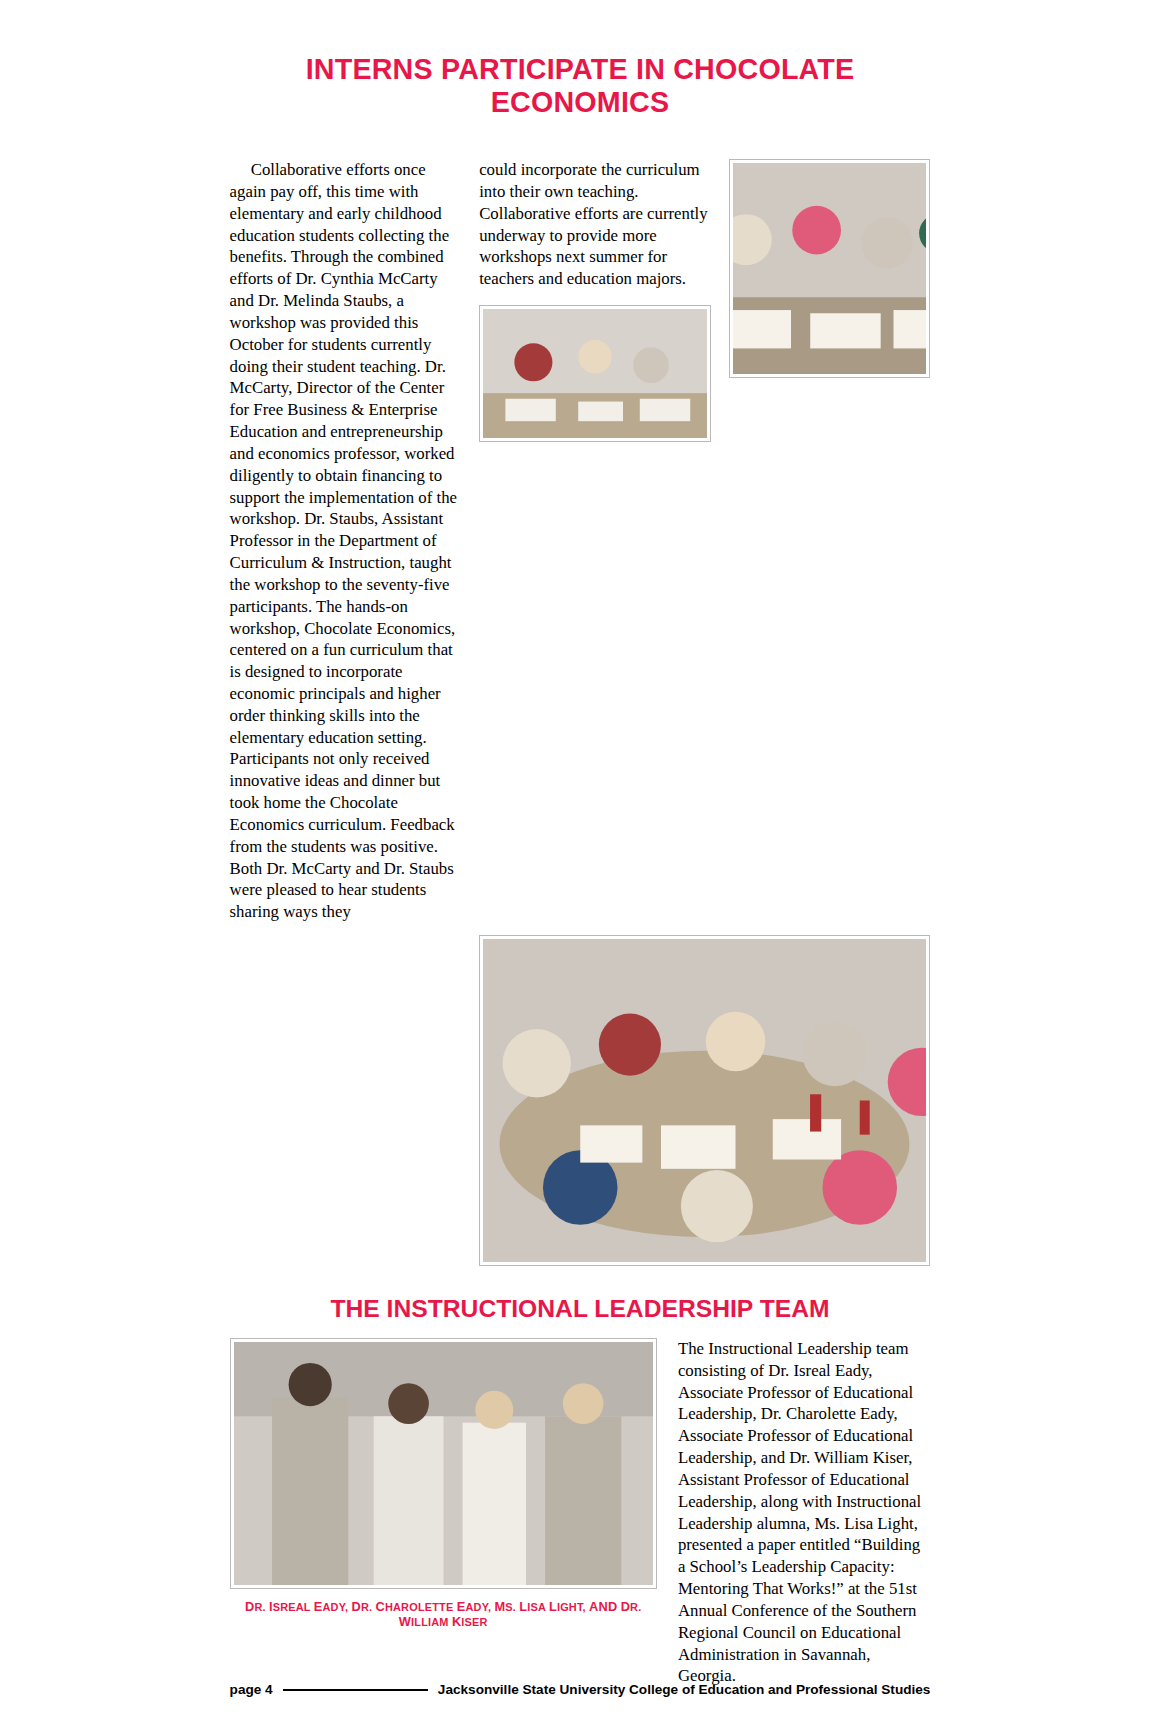INTERNS PARTICIPATE IN CHOCOLATE ECONOMICS
Collaborative efforts once again pay off, this time with elementary and early childhood education students collecting the benefits. Through the combined efforts of Dr. Cynthia McCarty and Dr. Melinda Staubs, a workshop was provided this October for students currently doing their student teaching. Dr. McCarty, Director of the Center for Free Business & Enterprise Education and entrepreneurship and economics professor, worked diligently to obtain financing to support the implementation of the workshop. Dr. Staubs, Assistant Professor in the Department of Curriculum & Instruction, taught the workshop to the seventy-five participants. The hands-on workshop, Chocolate Economics, centered on a fun curriculum that is designed to incorporate economic principals and higher order thinking skills into the elementary education setting. Participants not only received innovative ideas and dinner but took home the Chocolate Economics curriculum. Feedback from the students was positive. Both Dr. McCarty and Dr. Staubs were pleased to hear students sharing ways they
could incorporate the curriculum into their own teaching. Collaborative efforts are currently underway to provide more workshops next summer for teachers and education majors.
THE INSTRUCTIONAL LEADERSHIP TEAM
DR. ISREAL EADY, DR. CHAROLETTE EADY, MS. LISA LIGHT, AND DR. WILLIAM KISER
The Instructional Leadership team consisting of Dr. Isreal Eady, Associate Professor of Educational Leadership, Dr. Charolette Eady, Associate Professor of Educational Leadership, and Dr. William Kiser, Assistant Professor of Educational Leadership, along with Instructional Leadership alumna, Ms. Lisa Light, presented a paper entitled “Building a School’s Leadership Capacity: Mentoring That Works!” at the 51st Annual Conference of the Southern Regional Council on Educational Administration in Savannah, Georgia.
page 4 Jacksonville State University College of Education and Professional Studies